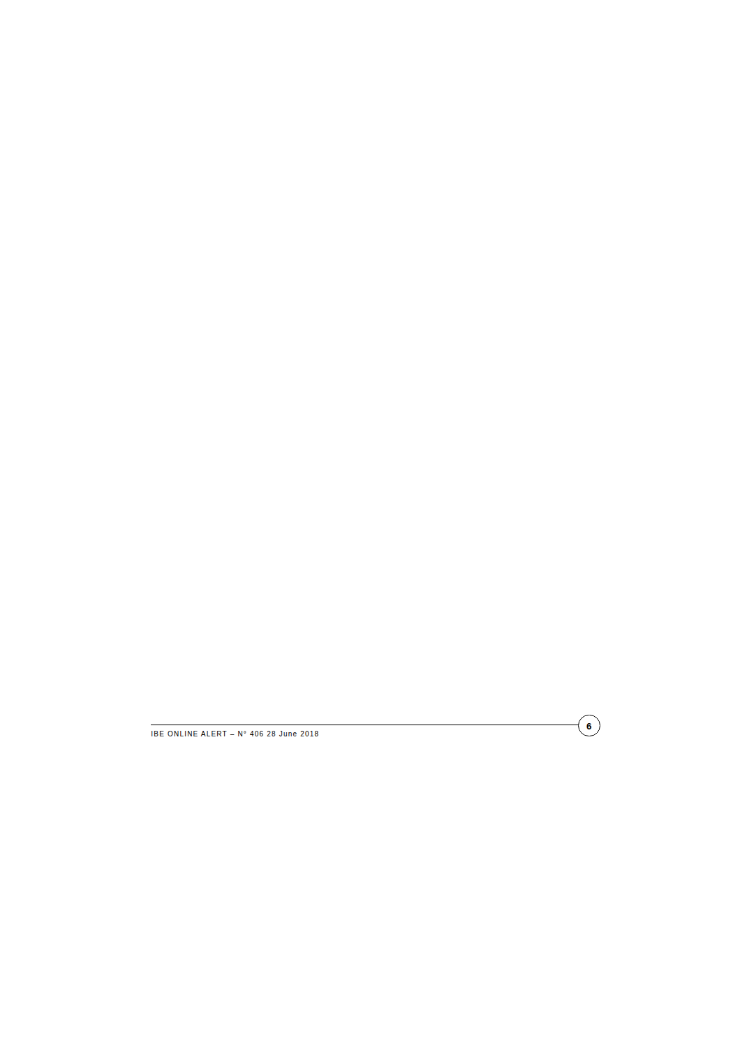IBE ONLINE ALERT – N° 406 28 June 2018 6